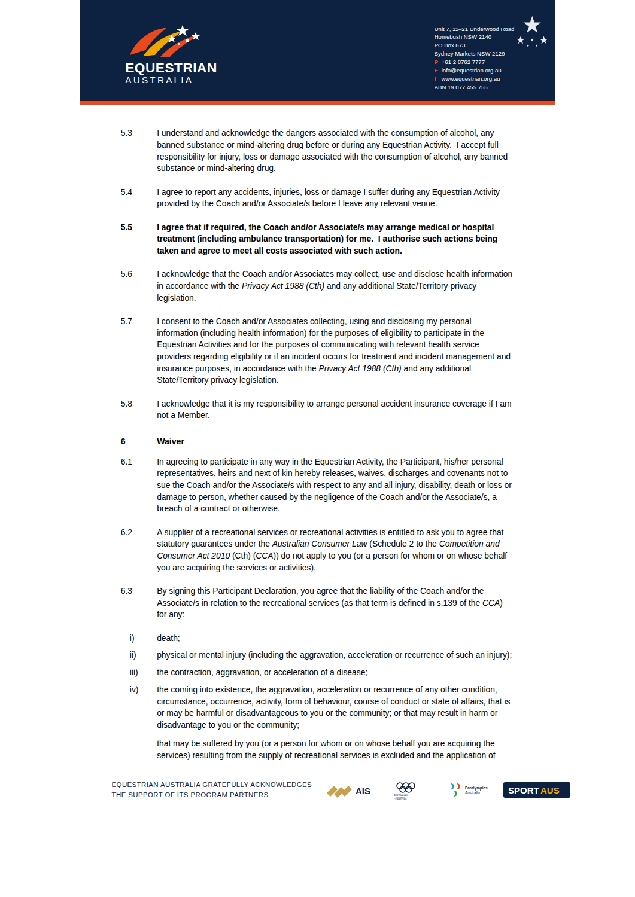EQUESTRIAN
AUSTRALIA
Unit 7, 11–21 Underwood Road
Homebush NSW 2140
PO Box 673
Sydney Markets NSW 2129
P+61 2 8762 7777
Einfo@equestrian.org.au
Iwww.equestrian.org.au
ABN 19 077 455 755
5.3
I understand and acknowledge the dangers associated with the consumption of alcohol, any banned substance or mind-altering drug before or during any Equestrian Activity. I accept full responsibility for injury, loss or damage associated with the consumption of alcohol, any banned substance or mind-altering drug.
5.4
I agree to report any accidents, injuries, loss or damage I suffer during any Equestrian Activity provided by the Coach and/or Associate/s before I leave any relevant venue.
5.5
I agree that if required, the Coach and/or Associate/s may arrange medical or hospital treatment (including ambulance transportation) for me. I authorise such actions being taken and agree to meet all costs associated with such action.
5.6
I acknowledge that the Coach and/or Associates may collect, use and disclose health information in accordance with the Privacy Act 1988 (Cth) and any additional State/Territory privacy legislation.
5.7
I consent to the Coach and/or Associates collecting, using and disclosing my personal information (including health information) for the purposes of eligibility to participate in the Equestrian Activities and for the purposes of communicating with relevant health service providers regarding eligibility or if an incident occurs for treatment and incident management and insurance purposes, in accordance with the Privacy Act 1988 (Cth) and any additional State/Territory privacy legislation.
5.8
I acknowledge that it is my responsibility to arrange personal accident insurance coverage if I am not a Member.
6 Waiver
6.1
In agreeing to participate in any way in the Equestrian Activity, the Participant, his/her personal representatives, heirs and next of kin hereby releases, waives, discharges and covenants not to sue the Coach and/or the Associate/s with respect to any and all injury, disability, death or loss or damage to person, whether caused by the negligence of the Coach and/or the Associate/s, a breach of a contract or otherwise.
6.2
A supplier of a recreational services or recreational activities is entitled to ask you to agree that statutory guarantees under the Australian Consumer Law (Schedule 2 to the Competition and Consumer Act 2010 (Cth) (CCA)) do not apply to you (or a person for whom or on whose behalf you are acquiring the services or activities).
6.3
By signing this Participant Declaration, you agree that the liability of the Coach and/or the Associate/s in relation to the recreational services (as that term is defined in s.139 of the CCA) for any:
i)
death;
ii)
physical or mental injury (including the aggravation, acceleration or recurrence of such an injury);
iii)
the contraction, aggravation, or acceleration of a disease;
iv)
the coming into existence, the aggravation, acceleration or recurrence of any other condition, circumstance, occurrence, activity, form of behaviour, course of conduct or state of affairs, that is or may be harmful or disadvantageous to you or the community; or that may result in harm or disadvantage to you or the community;
that may be suffered by you (or a person for whom or on whose behalf you are acquiring the services) resulting from the supply of recreational services is excluded and the application of
EQUESTRIAN AUSTRALIA GRATEFULLY ACKNOWLEDGES
THE SUPPORT OF ITS PROGRAM PARTNERS
AIS
AUSTRALIAN OLYMPIC COMMITTEE
Paralympics Australia
SPORT AUS